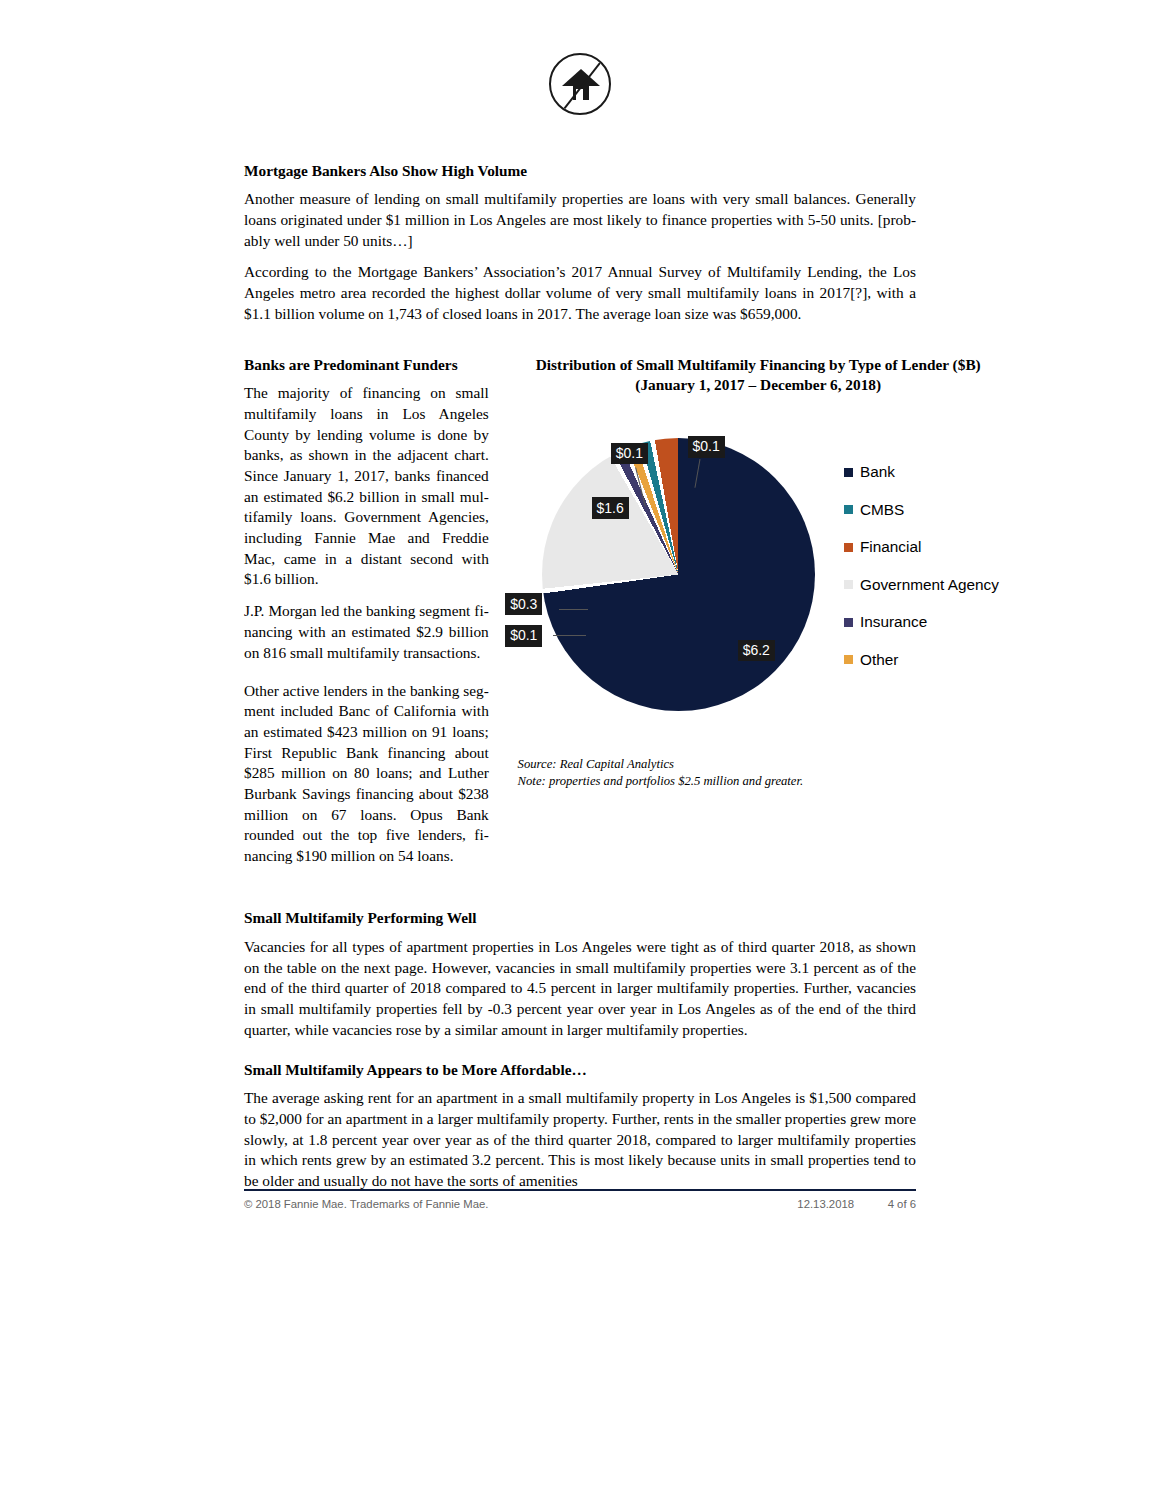Mortgage Bankers Also Show High Volume
Another measure of lending on small multifamily properties are loans with very small balances. Generally loans originated under $1 million in Los Angeles are most likely to finance properties with 5-50 units. [probably well under 50 units…]
According to the Mortgage Bankers’ Association’s 2017 Annual Survey of Multifamily Lending, the Los Angeles metro area recorded the highest dollar volume of very small multifamily loans in 2017[?], with a $1.1 billion volume on 1,743 of closed loans in 2017. The average loan size was $659,000.
Banks are Predominant Funders
The majority of financing on small multifamily loans in Los Angeles County by lending volume is done by banks, as shown in the adjacent chart. Since January 1, 2017, banks financed an estimated $6.2 billion in small multifamily loans. Government Agencies, including Fannie Mae and Freddie Mac, came in a distant second with $1.6 billion.
J.P. Morgan led the banking segment financing with an estimated $2.9 billion on 816 small multifamily transactions.
Other active lenders in the banking segment included Banc of California with an estimated $423 million on 91 loans; First Republic Bank financing about $285 million on 80 loans; and Luther Burbank Savings financing about $238 million on 67 loans. Opus Bank rounded out the top five lenders, financing $190 million on 54 loans.
Distribution of Small Multifamily Financing by Type of Lender ($B)
(January 1, 2017 – December 6, 2018)
$6.2
$1.6
$0.1
$0.1
$0.3
$0.1
Bank
CMBS
Financial
Government Agency
Insurance
Other
Source: Real Capital Analytics
Note: properties and portfolios $2.5 million and greater.
Small Multifamily Performing Well
Vacancies for all types of apartment properties in Los Angeles were tight as of third quarter 2018, as shown on the table on the next page. However, vacancies in small multifamily properties were 3.1 percent as of the end of the third quarter of 2018 compared to 4.5 percent in larger multifamily properties. Further, vacancies in small multifamily properties fell by -0.3 percent year over year in Los Angeles as of the end of the third quarter, while vacancies rose by a similar amount in larger multifamily properties.
Small Multifamily Appears to be More Affordable…
The average asking rent for an apartment in a small multifamily property in Los Angeles is $1,500 compared to $2,000 for an apartment in a larger multifamily property. Further, rents in the smaller properties grew more slowly, at 1.8 percent year over year as of the third quarter 2018, compared to larger multifamily properties in which rents grew by an estimated 3.2 percent. This is most likely because units in small properties tend to be older and usually do not have the sorts of amenities
© 2018 Fannie Mae. Trademarks of Fannie Mae.
12.13.2018 4 of 6